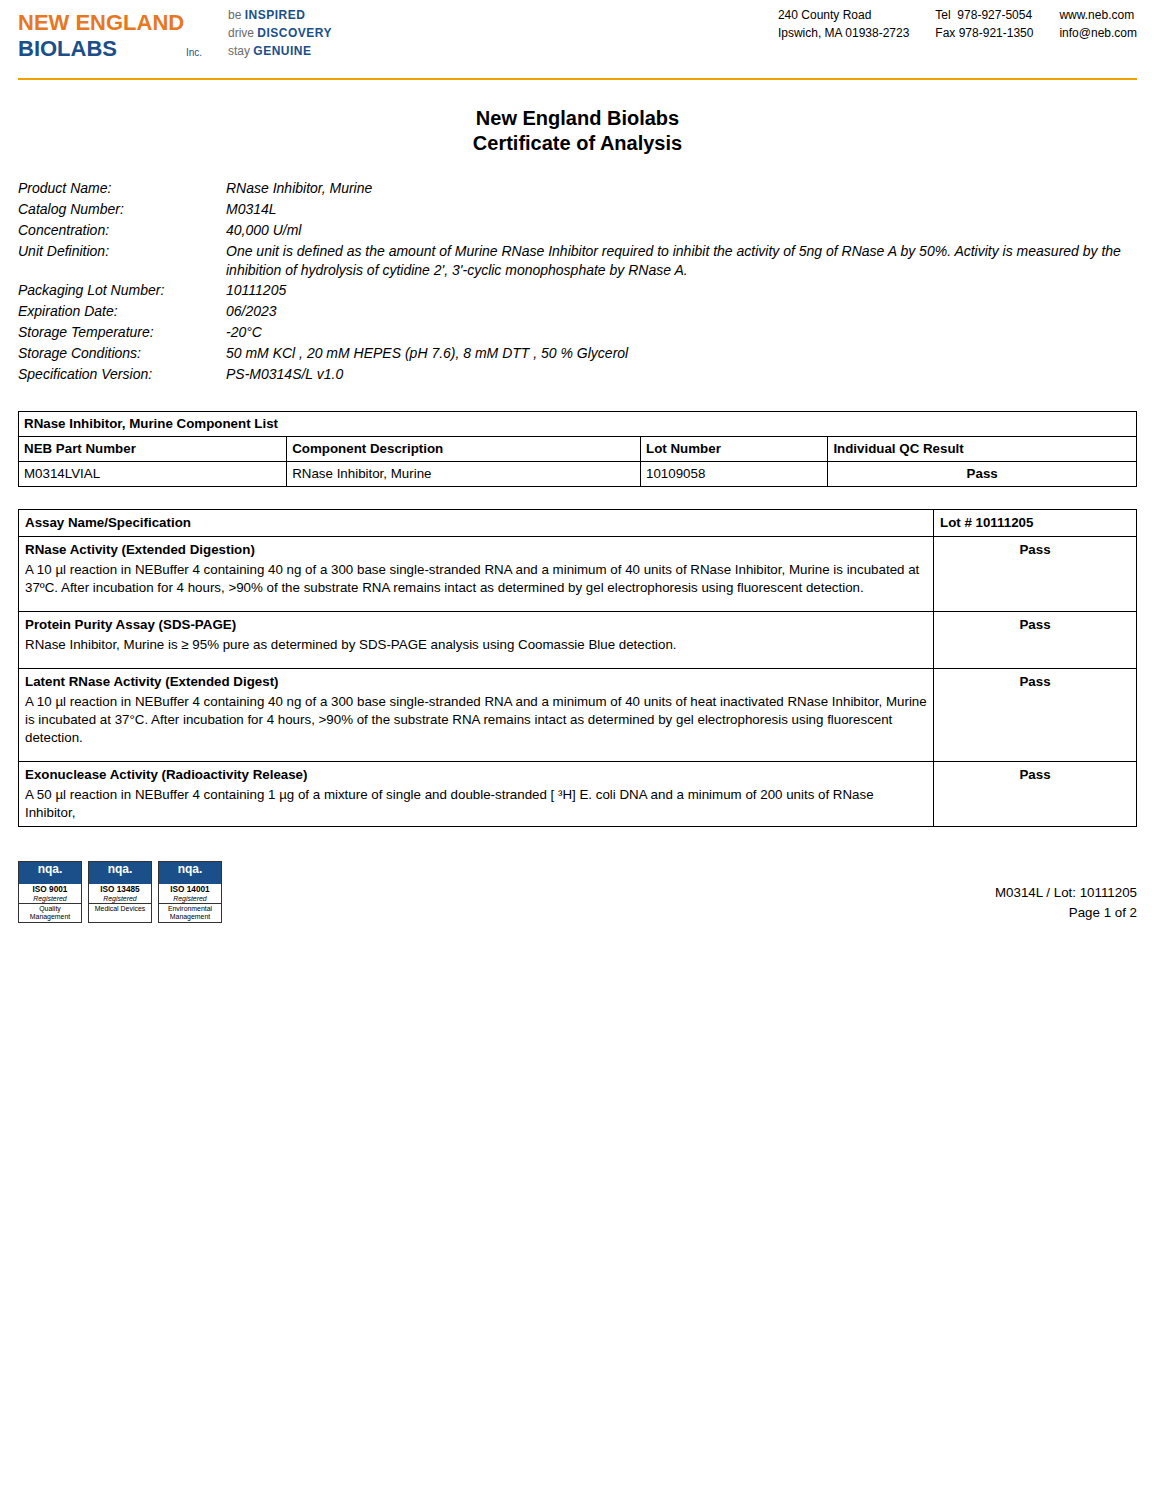be INSPIRED
drive DISCOVERY
stay GENUINE
240 County Road
Ipswich, MA 01938-2723
Tel 978-927-5054
Fax 978-921-1350
www.neb.com
info@neb.com
New England Biolabs Certificate of Analysis
| Product Name: | RNase Inhibitor, Murine |
| Catalog Number: | M0314L |
| Concentration: | 40,000 U/ml |
| Unit Definition: | One unit is defined as the amount of Murine RNase Inhibitor required to inhibit the activity of 5ng of RNase A by 50%. Activity is measured by the inhibition of hydrolysis of cytidine 2', 3'-cyclic monophosphate by RNase A. |
| Packaging Lot Number: | 10111205 |
| Expiration Date: | 06/2023 |
| Storage Temperature: | -20°C |
| Storage Conditions: | 50 mM KCl , 20 mM HEPES (pH 7.6), 8 mM DTT , 50 % Glycerol |
| Specification Version: | PS-M0314S/L v1.0 |
| RNase Inhibitor, Murine Component List |
| --- |
| NEB Part Number | Component Description | Lot Number | Individual QC Result |
| M0314LVIAL | RNase Inhibitor, Murine | 10109058 | Pass |
| Assay Name/Specification | Lot # 10111205 |
| --- | --- |
| RNase Activity (Extended Digestion) A 10 µl reaction in NEBuffer 4 containing 40 ng of a 300 base single-stranded RNA and a minimum of 40 units of RNase Inhibitor, Murine is incubated at 37ºC. After incubation for 4 hours, >90% of the substrate RNA remains intact as determined by gel electrophoresis using fluorescent detection. | Pass |
| Protein Purity Assay (SDS-PAGE) RNase Inhibitor, Murine is ≥ 95% pure as determined by SDS-PAGE analysis using Coomassie Blue detection. | Pass |
| Latent RNase Activity (Extended Digest) A 10 µl reaction in NEBuffer 4 containing 40 ng of a 300 base single-stranded RNA and a minimum of 40 units of heat inactivated RNase Inhibitor, Murine is incubated at 37°C. After incubation for 4 hours, >90% of the substrate RNA remains intact as determined by gel electrophoresis using fluorescent detection. | Pass |
| Exonuclease Activity (Radioactivity Release) A 50 µl reaction in NEBuffer 4 containing 1 µg of a mixture of single and double-stranded [ ³H] E. coli DNA and a minimum of 200 units of RNase Inhibitor, | Pass |
nqa.
ISO 9001
Registered
Quality
Management
nqa.
ISO 13485
Registered
Medical Devices
nqa.
ISO 14001
Registered
Environmental
Management
M0314L / Lot: 10111205
Page 1 of 2